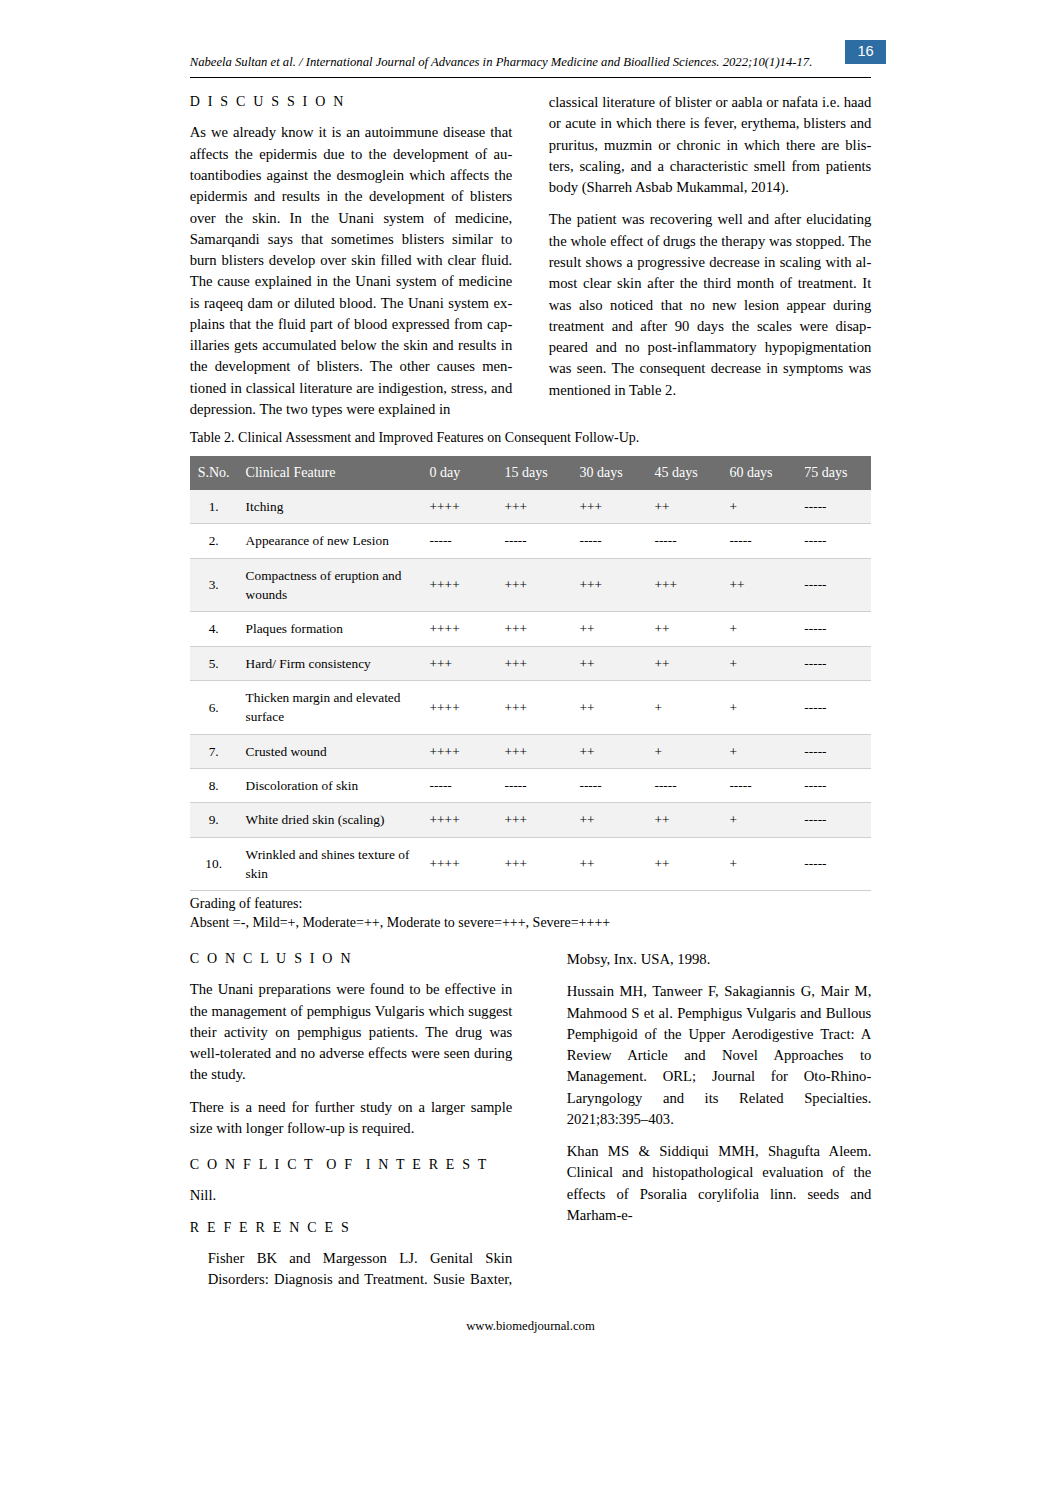16
Nabeela Sultan et al. / International Journal of Advances in Pharmacy Medicine and Bioallied Sciences. 2022;10(1)14-17.
D I S C U S S I O N
As we already know it is an autoimmune disease that affects the epidermis due to the development of autoantibodies against the desmoglein which affects the epidermis and results in the development of blisters over the skin. In the Unani system of medicine, Samarqandi says that sometimes blisters similar to burn blisters develop over skin filled with clear fluid. The cause explained in the Unani system of medicine is raqeeq dam or diluted blood. The Unani system explains that the fluid part of blood expressed from capillaries gets accumulated below the skin and results in the development of blisters. The other causes mentioned in classical literature are indigestion, stress, and depression. The two types were explained in
classical literature of blister or aabla or nafata i.e. haad or acute in which there is fever, erythema, blisters and pruritus, muzmin or chronic in which there are blisters, scaling, and a characteristic smell from patients body (Sharreh Asbab Mukammal, 2014).
The patient was recovering well and after elucidating the whole effect of drugs the therapy was stopped. The result shows a progressive decrease in scaling with almost clear skin after the third month of treatment. It was also noticed that no new lesion appear during treatment and after 90 days the scales were disappeared and no post-inflammatory hypopigmentation was seen. The consequent decrease in symptoms was mentioned in Table 2.
Table 2. Clinical Assessment and Improved Features on Consequent Follow-Up.
| S.No. | Clinical Feature | 0 day | 15 days | 30 days | 45 days | 60 days | 75 days |
| --- | --- | --- | --- | --- | --- | --- | --- |
| 1. | Itching | ++++ | +++ | +++ | ++ | + | ----- |
| 2. | Appearance of new Lesion | ----- | ----- | ----- | ----- | ----- | ----- |
| 3. | Compactness of eruption and wounds | ++++ | +++ | +++ | +++ | ++ | ----- |
| 4. | Plaques formation | ++++ | +++ | ++ | ++ | + | ----- |
| 5. | Hard/ Firm consistency | +++ | +++ | ++ | ++ | + | ----- |
| 6. | Thicken margin and elevated surface | ++++ | +++ | ++ | + | + | ----- |
| 7. | Crusted wound | ++++ | +++ | ++ | + | + | ----- |
| 8. | Discoloration of skin | ----- | ----- | ----- | ----- | ----- | ----- |
| 9. | White dried skin (scaling) | ++++ | +++ | ++ | ++ | + | ----- |
| 10. | Wrinkled and shines texture of skin | ++++ | +++ | ++ | ++ | + | ----- |
Grading of features:
Absent =-, Mild=+, Moderate=++, Moderate to severe=+++, Severe=++++
C O N C L U S I O N
The Unani preparations were found to be effective in the management of pemphigus Vulgaris which suggest their activity on pemphigus patients. The drug was well-tolerated and no adverse effects were seen during the study.
There is a need for further study on a larger sample size with longer follow-up is required.
C O N F L I C T O F I N T E R E S T
Nill.
R E F E R E N C E S
Fisher BK and Margesson LJ. Genital Skin Disorders: Diagnosis and Treatment. Susie Baxter, Mobsy, Inx. USA, 1998.
Hussain MH, Tanweer F, Sakagiannis G, Mair M, Mahmood S et al. Pemphigus Vulgaris and Bullous Pemphigoid of the Upper Aerodigestive Tract: A Review Article and Novel Approaches to Management. ORL; Journal for Oto-Rhino-Laryngology and its Related Specialties. 2021;83:395–403.
Khan MS & Siddiqui MMH, Shagufta Aleem. Clinical and histopathological evaluation of the effects of Psoralia corylifolia linn. seeds and Marham-e-
www.biomedjournal.com